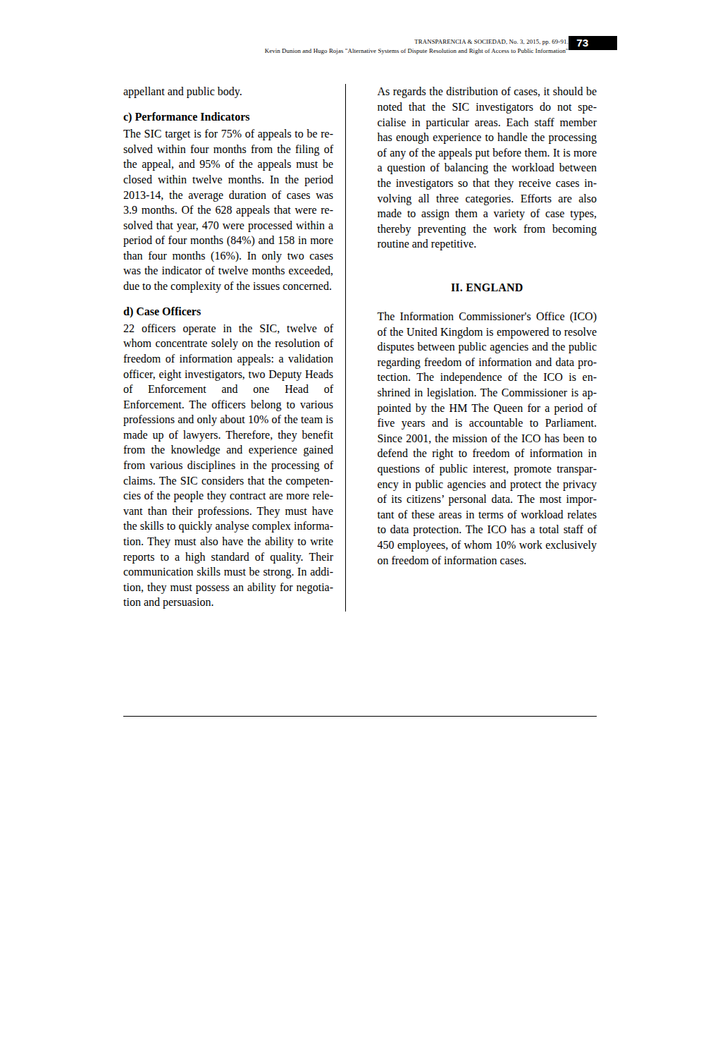TRANSPARENCIA & SOCIEDAD, No. 3, 2015, pp. 69-91.
Kevin Dunion and Hugo Rojas "Alternative Systems of Dispute Resolution and Right of Access to Public Information"
73
appellant and public body.
c) Performance Indicators
The SIC target is for 75% of appeals to be resolved within four months from the filing of the appeal, and 95% of the appeals must be closed within twelve months. In the period 2013-14, the average duration of cases was 3.9 months. Of the 628 appeals that were resolved that year, 470 were processed within a period of four months (84%) and 158 in more than four months (16%). In only two cases was the indicator of twelve months exceeded, due to the complexity of the issues concerned.
d) Case Officers
22 officers operate in the SIC, twelve of whom concentrate solely on the resolution of freedom of information appeals: a validation officer, eight investigators, two Deputy Heads of Enforcement and one Head of Enforcement. The officers belong to various professions and only about 10% of the team is made up of lawyers. Therefore, they benefit from the knowledge and experience gained from various disciplines in the processing of claims. The SIC considers that the competencies of the people they contract are more relevant than their professions. They must have the skills to quickly analyse complex information. They must also have the ability to write reports to a high standard of quality. Their communication skills must be strong. In addition, they must possess an ability for negotiation and persuasion.
As regards the distribution of cases, it should be noted that the SIC investigators do not specialise in particular areas. Each staff member has enough experience to handle the processing of any of the appeals put before them. It is more a question of balancing the workload between the investigators so that they receive cases involving all three categories. Efforts are also made to assign them a variety of case types, thereby preventing the work from becoming routine and repetitive.
II. ENGLAND
The Information Commissioner's Office (ICO) of the United Kingdom is empowered to resolve disputes between public agencies and the public regarding freedom of information and data protection. The independence of the ICO is enshrined in legislation. The Commissioner is appointed by the HM The Queen for a period of five years and is accountable to Parliament. Since 2001, the mission of the ICO has been to defend the right to freedom of information in questions of public interest, promote transparency in public agencies and protect the privacy of its citizens’ personal data. The most important of these areas in terms of workload relates to data protection. The ICO has a total staff of 450 employees, of whom 10% work exclusively on freedom of information cases.